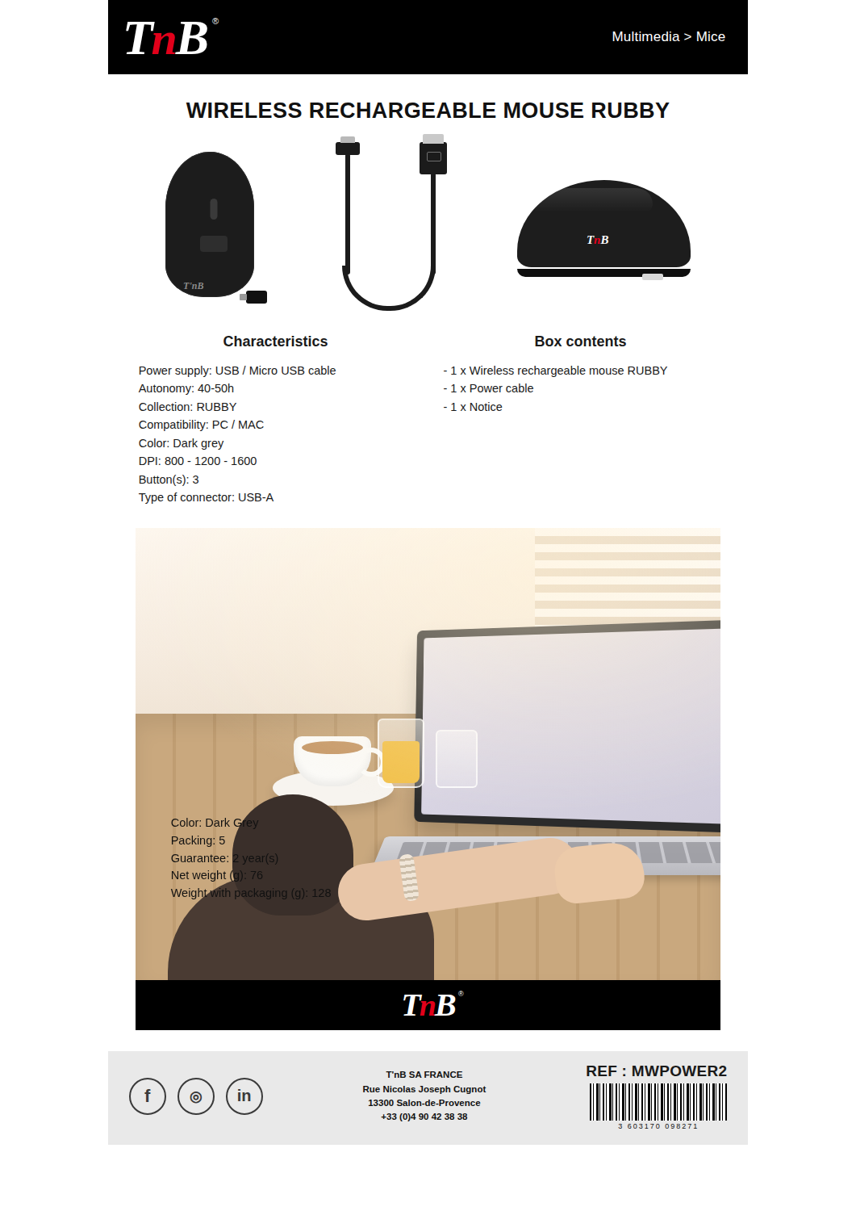Tn B ® Multimedia > Mice
WIRELESS RECHARGEABLE MOUSE RUBBY
T'nB
Tn B
Characteristics
Power supply: USB / Micro USB cable
Autonomy: 40-50h
Collection: RUBBY
Compatibility: PC / MAC
Color: Dark grey
DPI: 800 - 1200 - 1600
Button(s): 3
Type of connector: USB-A
Box contents
- 1 x Wireless rechargeable mouse RUBBY
- 1 x Power cable
- 1 x Notice
Color: Dark Grey
Packing: 5
Guarantee: 2 year(s)
Net weight (g): 76
Weight with packaging (g): 128
Tn B ®
f ◎ in
T'nB SA FRANCE
Rue Nicolas Joseph Cugnot
13300 Salon-de-Provence
+33 (0)4 90 42 38 38
REF : MWPOWER2
3 603170 098271